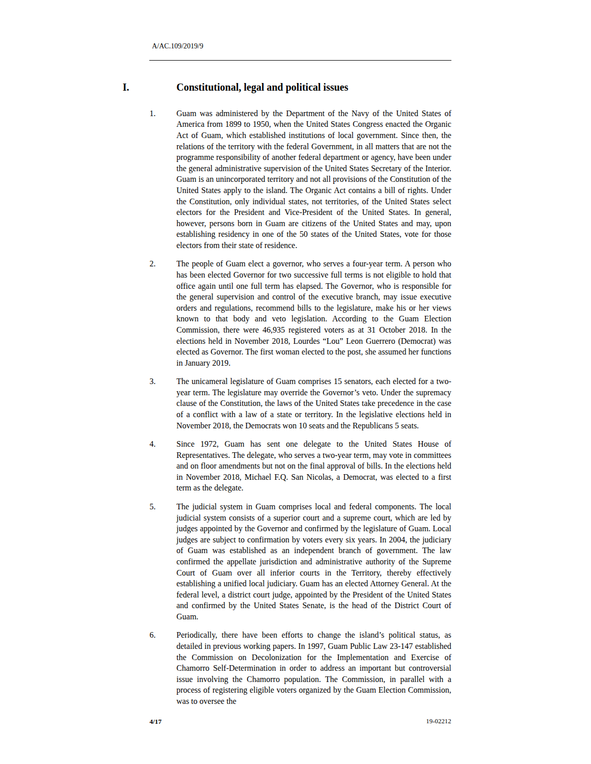A/AC.109/2019/9
I. Constitutional, legal and political issues
1. Guam was administered by the Department of the Navy of the United States of America from 1899 to 1950, when the United States Congress enacted the Organic Act of Guam, which established institutions of local government. Since then, the relations of the territory with the federal Government, in all matters that are not the programme responsibility of another federal department or agency, have been under the general administrative supervision of the United States Secretary of the Interior. Guam is an unincorporated territory and not all provisions of the Constitution of the United States apply to the island. The Organic Act contains a bill of rights. Under the Constitution, only individual states, not territories, of the United States select electors for the President and Vice-President of the United States. In general, however, persons born in Guam are citizens of the United States and may, upon establishing residency in one of the 50 states of the United States, vote for those electors from their state of residence.
2. The people of Guam elect a governor, who serves a four-year term. A person who has been elected Governor for two successive full terms is not eligible to hold that office again until one full term has elapsed. The Governor, who is responsible for the general supervision and control of the executive branch, may issue executive orders and regulations, recommend bills to the legislature, make his or her views known to that body and veto legislation. According to the Guam Election Commission, there were 46,935 registered voters as at 31 October 2018. In the elections held in November 2018, Lourdes “Lou” Leon Guerrero (Democrat) was elected as Governor. The first woman elected to the post, she assumed her functions in January 2019.
3. The unicameral legislature of Guam comprises 15 senators, each elected for a two-year term. The legislature may override the Governor’s veto. Under the supremacy clause of the Constitution, the laws of the United States take precedence in the case of a conflict with a law of a state or territory. In the legislative elections held in November 2018, the Democrats won 10 seats and the Republicans 5 seats.
4. Since 1972, Guam has sent one delegate to the United States House of Representatives. The delegate, who serves a two-year term, may vote in committees and on floor amendments but not on the final approval of bills. In the elections held in November 2018, Michael F.Q. San Nicolas, a Democrat, was elected to a first term as the delegate.
5. The judicial system in Guam comprises local and federal components. The local judicial system consists of a superior court and a supreme court, which are led by judges appointed by the Governor and confirmed by the legislature of Guam. Local judges are subject to confirmation by voters every six years. In 2004, the judiciary of Guam was established as an independent branch of government. The law confirmed the appellate jurisdiction and administrative authority of the Supreme Court of Guam over all inferior courts in the Territory, thereby effectively establishing a unified local judiciary. Guam has an elected Attorney General. At the federal level, a district court judge, appointed by the President of the United States and confirmed by the United States Senate, is the head of the District Court of Guam.
6. Periodically, there have been efforts to change the island’s political status, as detailed in previous working papers. In 1997, Guam Public Law 23-147 established the Commission on Decolonization for the Implementation and Exercise of Chamorro Self-Determination in order to address an important but controversial issue involving the Chamorro population. The Commission, in parallel with a process of registering eligible voters organized by the Guam Election Commission, was to oversee the
4/17 19-02212